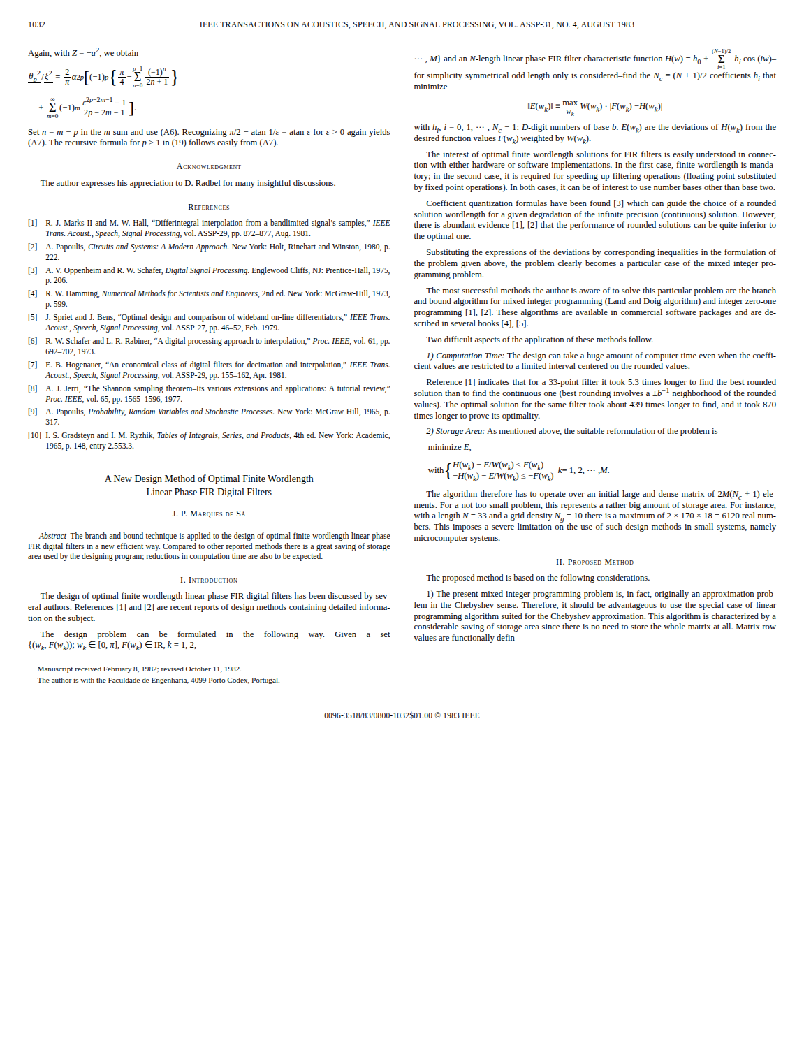1032 IEEE TRANSACTIONS ON ACOUSTICS, SPEECH, AND SIGNAL PROCESSING, VOL. ASSP-31, NO. 4, AUGUST 1983
Again, with Z = −u2, we obtain
θp2 / ξ2 = 2 π α2p [ (−1)p { π 4 − p−1 Σn=0 (−1)n 2n + 1 }
+ ∞Σm=0 (−1)m ε2p−2m−1 − 12p − 2m − 1 ].
Set n = m − p in the m sum and use (A6). Recognizing π/2 − atan 1/ε = atan ε for ε > 0 again yields (A7). The recursive formula for p ≥ 1 in (19) follows easily from (A7).
Acknowledgment
The author expresses his appreciation to D. Radbel for many insightful discussions.
References
[1] R. J. Marks II and M. W. Hall, “Differintegral interpolation from a bandlimited signal’s samples,” IEEE Trans. Acoust., Speech, Signal Processing, vol. ASSP-29, pp. 872–877, Aug. 1981.
[2] A. Papoulis, Circuits and Systems: A Modern Approach. New York: Holt, Rinehart and Winston, 1980, p. 222.
[3] A. V. Oppenheim and R. W. Schafer, Digital Signal Processing. Englewood Cliffs, NJ: Prentice-Hall, 1975, p. 206.
[4] R. W. Hamming, Numerical Methods for Scientists and Engineers, 2nd ed. New York: McGraw-Hill, 1973, p. 599.
[5] J. Spriet and J. Bens, “Optimal design and comparison of wideband on-line differentiators,” IEEE Trans. Acoust., Speech, Signal Processing, vol. ASSP-27, pp. 46–52, Feb. 1979.
[6] R. W. Schafer and L. R. Rabiner, “A digital processing approach to interpolation,” Proc. IEEE, vol. 61, pp. 692–702, 1973.
[7] E. B. Hogenauer, “An economical class of digital filters for decimation and interpolation,” IEEE Trans. Acoust., Speech, Signal Processing, vol. ASSP-29, pp. 155–162, Apr. 1981.
[8] A. J. Jerri, “The Shannon sampling theorem–Its various extensions and applications: A tutorial review,” Proc. IEEE, vol. 65, pp. 1565–1596, 1977.
[9] A. Papoulis, Probability, Random Variables and Stochastic Processes. New York: McGraw-Hill, 1965, p. 317.
[10] I. S. Gradsteyn and I. M. Ryzhik, Tables of Integrals, Series, and Products, 4th ed. New York: Academic, 1965, p. 148, entry 2.553.3.
A New Design Method of Optimal Finite Wordlength
Linear Phase FIR Digital Filters
J. P. Marques de Sá
Abstract–The branch and bound technique is applied to the design of optimal finite wordlength linear phase FIR digital filters in a new efficient way. Compared to other reported methods there is a great saving of storage area used by the designing program; reductions in computation time are also to be expected.
I. Introduction
The design of optimal finite wordlength linear phase FIR digital filters has been discussed by several authors. References [1] and [2] are recent reports of design methods containing detailed information on the subject.
The design problem can be formulated in the following way. Given a set {(wk, F(wk)); wk ∈ [0, π], F(wk) ∈ IR, k = 1, 2,
Manuscript received February 8, 1982; revised October 11, 1982.
The author is with the Faculdade de Engenharia, 4099 Porto Codex, Portugal.
··· , M} and an N-length linear phase FIR filter characteristic function H(w) = h0 + (N−1)/2 Σi=1 hi cos (iw)–for simplicity symmetrical odd length only is considered–find the Nc = (N + 1)/2 coefficients hi that minimize
‖E(wk)‖ ≡ max wk W(wk) · |F(wk) − H(wk)|
with hi, i = 0, 1, ··· , Nc − 1: D-digit numbers of base b. E(wk) are the deviations of H(wk) from the desired function values F(wk) weighted by W(wk).
The interest of optimal finite wordlength solutions for FIR filters is easily understood in connection with either hardware or software implementations. In the first case, finite wordlength is mandatory; in the second case, it is required for speeding up filtering operations (floating point substituted by fixed point operations). In both cases, it can be of interest to use number bases other than base two.
Coefficient quantization formulas have been found [3] which can guide the choice of a rounded solution wordlength for a given degradation of the infinite precision (continuous) solution. However, there is abundant evidence [1], [2] that the performance of rounded solutions can be quite inferior to the optimal one.
Substituting the expressions of the deviations by corresponding inequalities in the formulation of the problem given above, the problem clearly becomes a particular case of the mixed integer programming problem.
The most successful methods the author is aware of to solve this particular problem are the branch and bound algorithm for mixed integer programming (Land and Doig algorithm) and integer zero-one programming [1], [2]. These algorithms are available in commercial software packages and are described in several books [4], [5].
Two difficult aspects of the application of these methods follow.
1) Computation Time: The design can take a huge amount of computer time even when the coefficient values are restricted to a limited interval centered on the rounded values.
Reference [1] indicates that for a 33-point filter it took 5.3 times longer to find the best rounded solution than to find the continuous one (best rounding involves a ±b−1 neighborhood of the rounded values). The optimal solution for the same filter took about 439 times longer to find, and it took 870 times longer to prove its optimality.
2) Storage Area: As mentioned above, the suitable reformulation of the problem is
minimize E,
with { H(wk) − E/W(wk) ≤ F(wk) −H(wk) − E/W(wk) ≤ −F(wk) k = 1, 2, ··· , M.
The algorithm therefore has to operate over an initial large and dense matrix of 2M(Nc + 1) elements. For a not too small problem, this represents a rather big amount of storage area. For instance, with a length N = 33 and a grid density Ng = 10 there is a maximum of 2 × 170 × 18 = 6120 real numbers. This imposes a severe limitation on the use of such design methods in small systems, namely microcomputer systems.
II. Proposed Method
The proposed method is based on the following considerations.
1) The present mixed integer programming problem is, in fact, originally an approximation problem in the Chebyshev sense. Therefore, it should be advantageous to use the special case of linear programming algorithm suited for the Chebyshev approximation. This algorithm is characterized by a considerable saving of storage area since there is no need to store the whole matrix at all. Matrix row values are functionally defin-
0096-3518/83/0800-1032$01.00 © 1983 IEEE